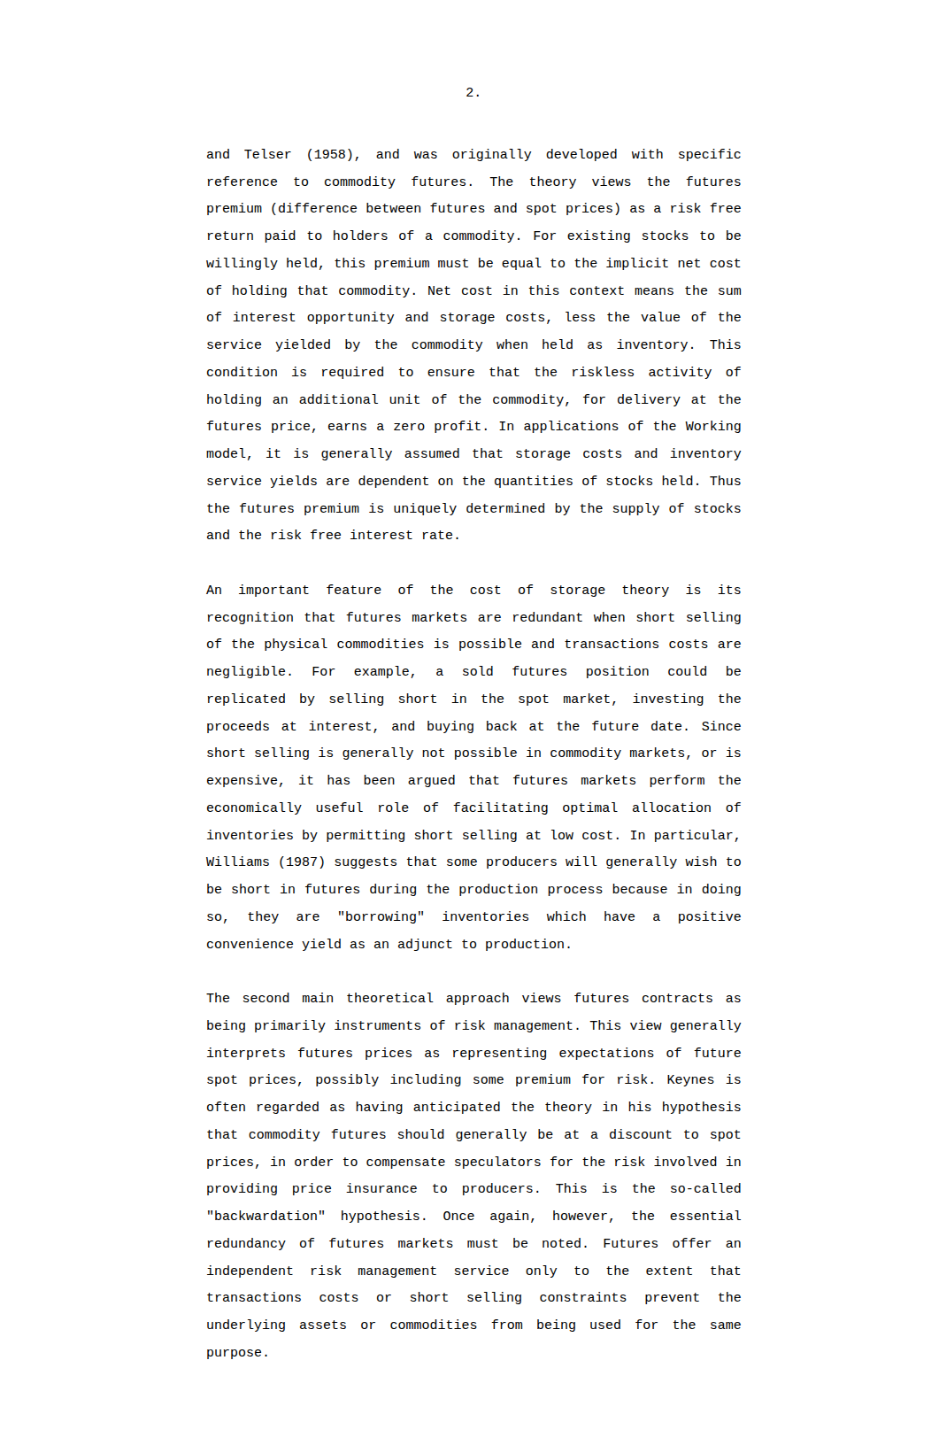2.
and Telser (1958), and was originally developed with specific reference to commodity futures. The theory views the futures premium (difference between futures and spot prices) as a risk free return paid to holders of a commodity. For existing stocks to be willingly held, this premium must be equal to the implicit net cost of holding that commodity. Net cost in this context means the sum of interest opportunity and storage costs, less the value of the service yielded by the commodity when held as inventory. This condition is required to ensure that the riskless activity of holding an additional unit of the commodity, for delivery at the futures price, earns a zero profit. In applications of the Working model, it is generally assumed that storage costs and inventory service yields are dependent on the quantities of stocks held. Thus the futures premium is uniquely determined by the supply of stocks and the risk free interest rate.
An important feature of the cost of storage theory is its recognition that futures markets are redundant when short selling of the physical commodities is possible and transactions costs are negligible. For example, a sold futures position could be replicated by selling short in the spot market, investing the proceeds at interest, and buying back at the future date. Since short selling is generally not possible in commodity markets, or is expensive, it has been argued that futures markets perform the economically useful role of facilitating optimal allocation of inventories by permitting short selling at low cost. In particular, Williams (1987) suggests that some producers will generally wish to be short in futures during the production process because in doing so, they are "borrowing" inventories which have a positive convenience yield as an adjunct to production.
The second main theoretical approach views futures contracts as being primarily instruments of risk management. This view generally interprets futures prices as representing expectations of future spot prices, possibly including some premium for risk. Keynes is often regarded as having anticipated the theory in his hypothesis that commodity futures should generally be at a discount to spot prices, in order to compensate speculators for the risk involved in providing price insurance to producers. This is the so-called "backwardation" hypothesis. Once again, however, the essential redundancy of futures markets must be noted. Futures offer an independent risk management service only to the extent that transactions costs or short selling constraints prevent the underlying assets or commodities from being used for the same purpose.